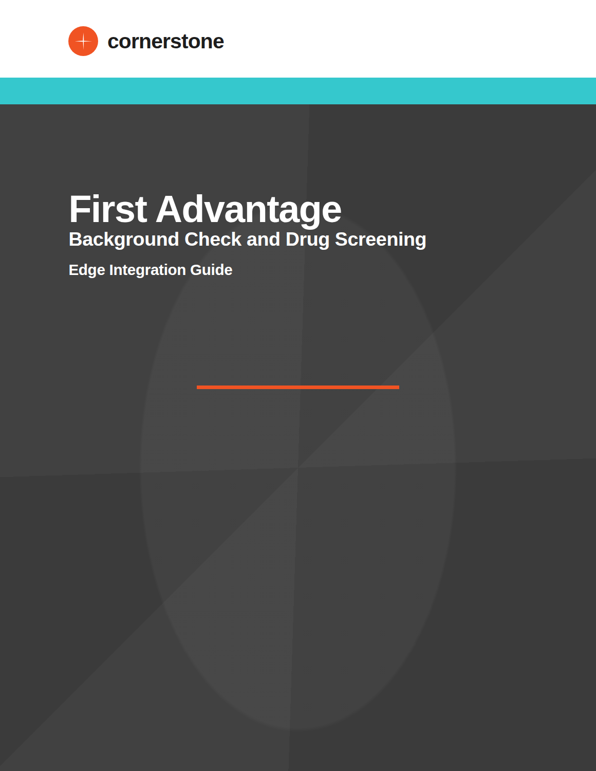cornerstone
First Advantage
Background Check and Drug Screening
Edge Integration Guide